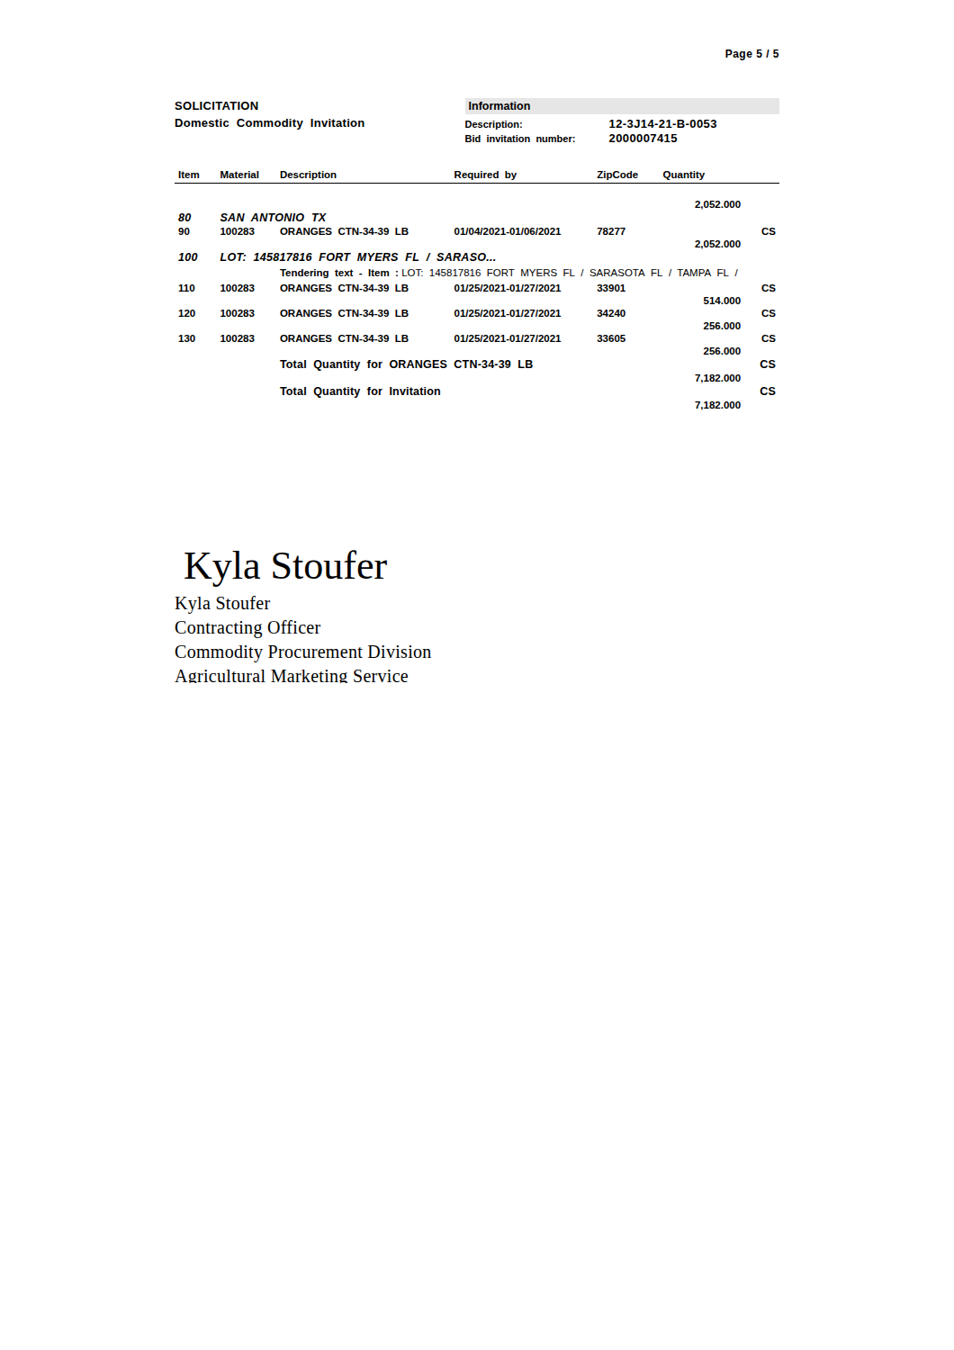Page 5 / 5
SOLICITATION
Domestic Commodity Invitation
Information
Description: 12-3J14-21-B-0053
Bid invitation number: 2000007415
| Item | Material | Description | Required by | ZipCode | Quantity |
| --- | --- | --- | --- | --- | --- |
| | 2,052.000 | |
| 80 | SAN ANTONIO TX |
| 90 | 100283 | ORANGES CTN-34-39 LB | 01/04/2021-01/06/2021 | 78277 | | CS |
| | 2,052.000 | |
| 100 | LOT: 145817816 FORT MYERS FL / SARASO... |
| | | Tendering text - Item : LOT: 145817816 FORT MYERS FL / SARASOTA FL / TAMPA FL / |
| 110 | 100283 | ORANGES CTN-34-39 LB | 01/25/2021-01/27/2021 | 33901 | | CS |
| | 514.000 | |
| 120 | 100283 | ORANGES CTN-34-39 LB | 01/25/2021-01/27/2021 | 34240 | | CS |
| | 256.000 | |
| 130 | 100283 | ORANGES CTN-34-39 LB | 01/25/2021-01/27/2021 | 33605 | | CS |
| | 256.000 | |
| | | Total Quantity for ORANGES CTN-34-39 LB | | CS |
| | 7,182.000 | |
| | | Total Quantity for Invitation | | CS |
| | 7,182.000 | |
Kyla Stoufer
Kyla Stoufer
Contracting Officer
Commodity Procurement Division
Agricultural Marketing Service